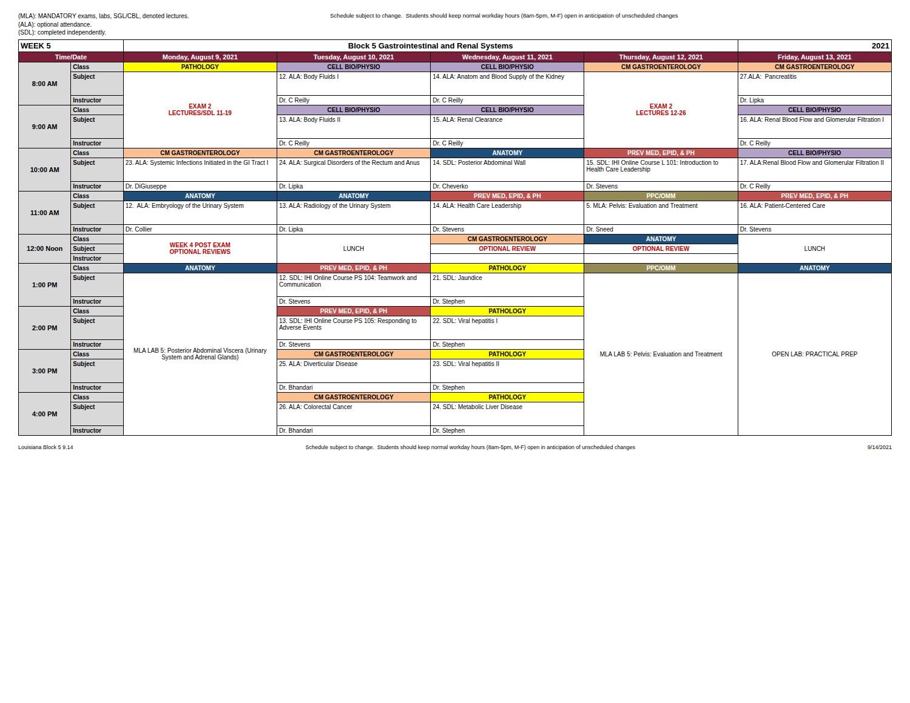(MLA): MANDATORY exams, labs, SGL/CBL, denoted lectures.
(ALA): optional attendance.
(SDL): completed independently.
Schedule subject to change. Students should keep normal workday hours (8am-5pm, M-F) open in anticipation of unscheduled changes
| WEEK 5 | Block 5 Gastrointestinal and Renal Systems | 2021 |
| Time/Date | Monday, August 9, 2021 | Tuesday, August 10, 2021 | Wednesday, August 11, 2021 | Thursday, August 12, 2021 | Friday, August 13, 2021 |
| 8:00 AM | Class | PATHOLOGY | CELL BIO/PHYSIO | CELL BIO/PHYSIO | CM GASTROENTEROLOGY | CM GASTROENTEROLOGY |
| Subject | EXAM 2 LECTURES/SDL 11-19 | 12. ALA: Body Fluids I | 14. ALA: Anatom and Blood Supply of the Kidney | EXAM 2 LECTURES 12-26 | 27.ALA: Pancreatitis |
| Instructor | Dr. C Reilly | Dr. C Reilly | Dr. Lipka |
| 9:00 AM | Class | CELL BIO/PHYSIO | CELL BIO/PHYSIO | CELL BIO/PHYSIO |
| Subject | 13. ALA: Body Fluids II | 15. ALA: Renal Clearance | 16. ALA: Renal Blood Flow and Glomerular Filtration I |
| Instructor | Dr. C Reilly | Dr. C Reilly | Dr. C Reilly |
| 10:00 AM | Class | CM GASTROENTEROLOGY | CM GASTROENTEROLOGY | ANATOMY | PREV MED, EPID, & PH | CELL BIO/PHYSIO |
| Subject | 23. ALA: Systemic Infections Initiated in the GI Tract I | 24. ALA: Surgical Disorders of the Rectum and Anus | 14. SDL: Posterior Abdominal Wall | 15. SDL: IHI Online Course L 101: Introduction to Health Care Leadership | 17. ALA:Renal Blood Flow and Glomerular Filtration II |
| Instructor | Dr. DiGiuseppe | Dr. Lipka | Dr. Cheverko | Dr. Stevens | Dr. C Reilly |
| 11:00 AM | Class | ANATOMY | ANATOMY | PREV MED, EPID, & PH | PPC/OMM | PREV MED, EPID, & PH |
| Subject | 12. ALA: Embryology of the Urinary System | 13. ALA: Radiology of the Urinary System | 14. ALA: Health Care Leadership | 5. MLA: Pelvis: Evaluation and Treatment | 16. ALA: Patient-Centered Care |
| Instructor | Dr. Collier | Dr. Lipka | Dr. Stevens | Dr. Sneed | Dr. Stevens |
| 12:00 Noon | Class | WEEK 4 POST EXAM OPTIONAL REVIEWS | LUNCH | CM GASTROENTEROLOGY | ANATOMY | LUNCH |
| Subject | OPTIONAL REVIEW | OPTIONAL REVIEW |
| Instructor | | |
| 1:00 PM | Class | ANATOMY | PREV MED, EPID, & PH | PATHOLOGY | PPC/OMM | ANATOMY |
| Subject | MLA LAB 5: Posterior Abdominal Viscera (Urinary System and Adrenal Glands) | 12. SDL: IHI Online Course PS 104: Teamwork and Communication | 21. SDL: Jaundice | MLA LAB 5: Pelvis: Evaluation and Treatment | OPEN LAB: PRACTICAL PREP |
| Instructor | Dr. Stevens | Dr. Stephen |
| 2:00 PM | Class | PREV MED, EPID, & PH | PATHOLOGY |
| Subject | 13. SDL: IHI Online Course PS 105: Responding to Adverse Events | 22. SDL: Viral hepatitis I |
| Instructor | Dr. Stevens | Dr. Stephen |
| 3:00 PM | Class | CM GASTROENTEROLOGY | PATHOLOGY |
| Subject | 25. ALA: Diverticular Disease | 23. SDL: Viral hepatitis II |
| Instructor | Dr. Bhandari | Dr. Stephen |
| 4:00 PM | Class | CM GASTROENTEROLOGY | PATHOLOGY |
| Subject | 26. ALA: Colorectal Cancer | 24. SDL: Metabolic Liver Disease |
| Instructor | Dr. Bhandari | Dr. Stephen |
Louisiana Block 5 9.14
Schedule subject to change. Students should keep normal workday hours (8am-5pm, M-F) open in anticipation of unscheduled changes
9/14/2021